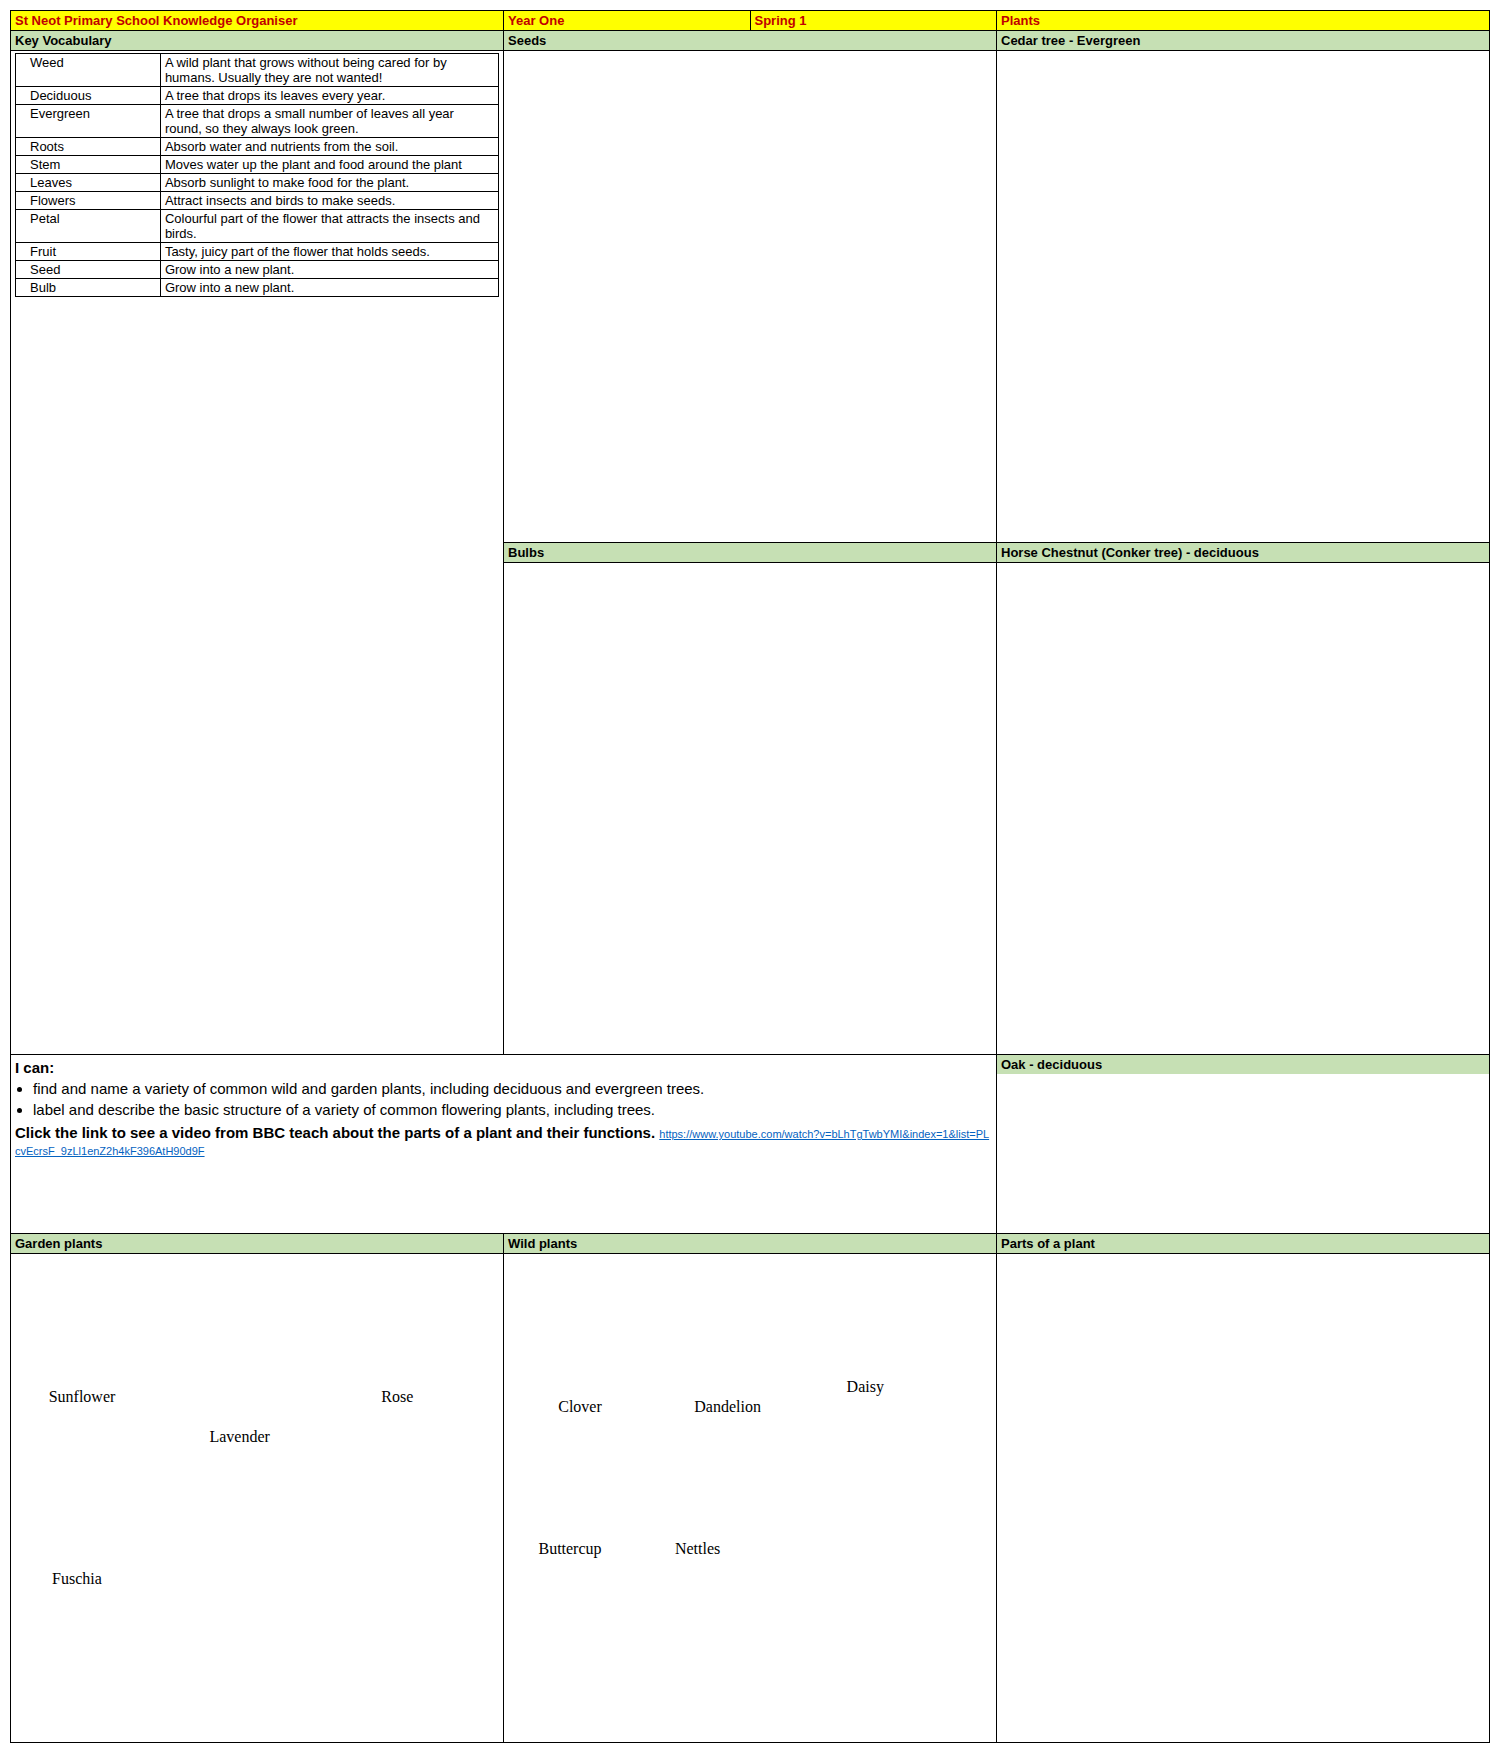| St Neot Primary School Knowledge Organiser | Year One | Spring 1 | Plants |
| Key Vocabulary | Seeds | Cedar tree - Evergreen |
| / Weed / A wild plant that grows without being cared for by humans. Usually they are not wanted! / / Deciduous / A tree that drops its leaves every year. / / Evergreen / A tree that drops a small number of leaves all year round, so they always look green. / / Roots / Absorb water and nutrients from the soil. / / Stem / Moves water up the plant and food around the plant / / Leaves / Absorb sunlight to make food for the plant. / / Flowers / Attract insects and birds to make seeds. / / Petal / Colourful part of the flower that attracts the insects and birds. / / Fruit / Tasty, juicy part of the flower that holds seeds. / / Seed / Grow into a new plant. / / Bulb / Grow into a new plant. / | | |
| Bulbs | Horse Chestnut (Conker tree) - deciduous |
| I can: find and name a variety of common wild and garden plants, including deciduous and evergreen trees. label and describe the basic structure of a variety of common flowering plants, including trees. Click the link to see a video from BBC teach about the parts of a plant and their functions. https://www.youtube.com/watch?v=bLhTgTwbYMI&index=1&list=PLcvEcrsF_9zLl1enZ2h4kF396AtH90d9F | Oak - deciduous |
| Garden plants | Wild plants | Parts of a plant |
| Sunflower Lavender Rose Fuschia | Clover Dandelion Daisy Buttercup Nettles | |